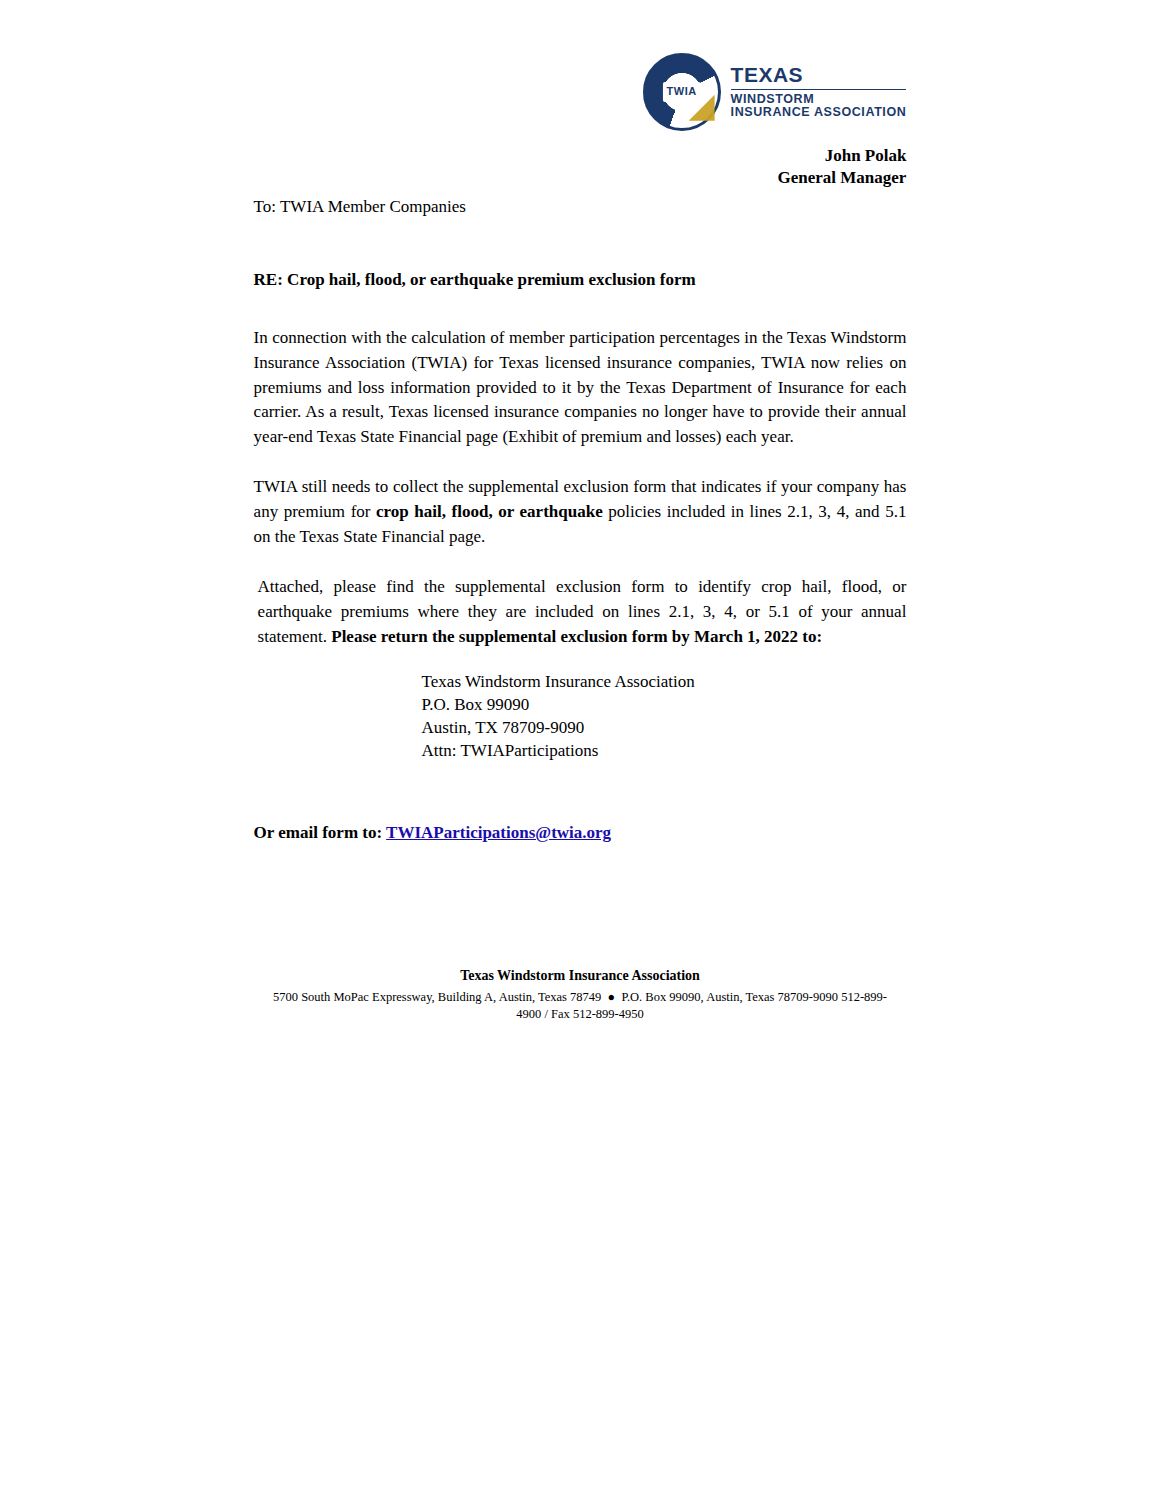TWIA
TEXAS
WINDSTORM
INSURANCE ASSOCIATION
John Polak
General Manager
To: TWIA Member Companies
RE: Crop hail, flood, or earthquake premium exclusion form
In connection with the calculation of member participation percentages in the Texas Windstorm Insurance Association (TWIA) for Texas licensed insurance companies, TWIA now relies on premiums and loss information provided to it by the Texas Department of Insurance for each carrier. As a result, Texas licensed insurance companies no longer have to provide their annual year-end Texas State Financial page (Exhibit of premium and losses) each year.
TWIA still needs to collect the supplemental exclusion form that indicates if your company has any premium for crop hail, flood, or earthquake policies included in lines 2.1, 3, 4, and 5.1 on the Texas State Financial page.
Attached, please find the supplemental exclusion form to identify crop hail, flood, or earthquake premiums where they are included on lines 2.1, 3, 4, or 5.1 of your annual statement. Please return the supplemental exclusion form by March 1, 2022 to:
Texas Windstorm Insurance Association
P.O. Box 99090
Austin, TX 78709-9090
Attn: TWIAParticipations
Or email form to: TWIAParticipations@twia.org
Texas Windstorm Insurance Association
5700 South MoPac Expressway, Building A, Austin, Texas 78749 ● P.O. Box 99090, Austin, Texas 78709-9090 512-899-
4900 / Fax 512-899-4950